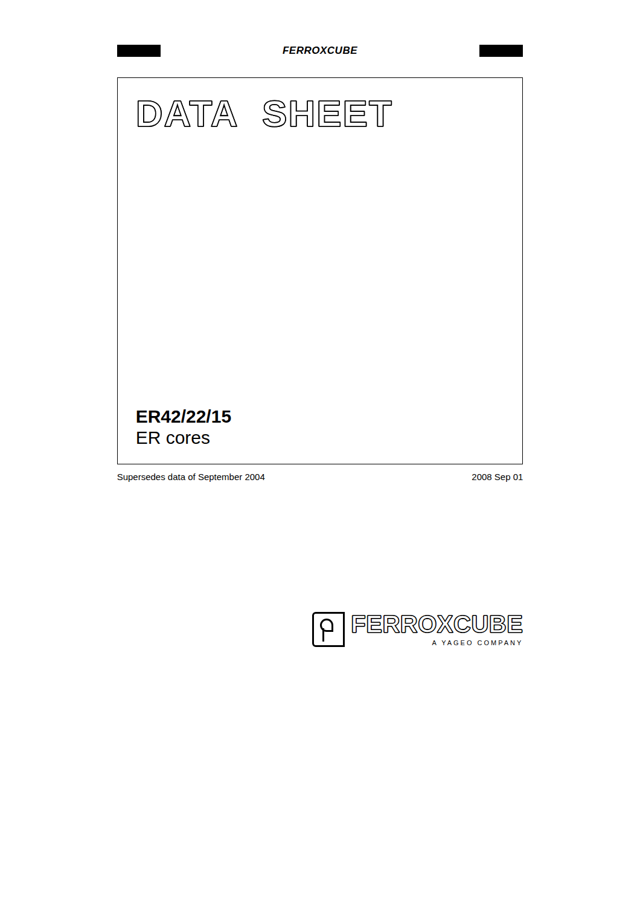FERROXCUBE
DATA SHEET
ER42/22/15
ER cores
Supersedes data of September 2004 2008 Sep 01
FERROXCUBE
A YAGEO COMPANY